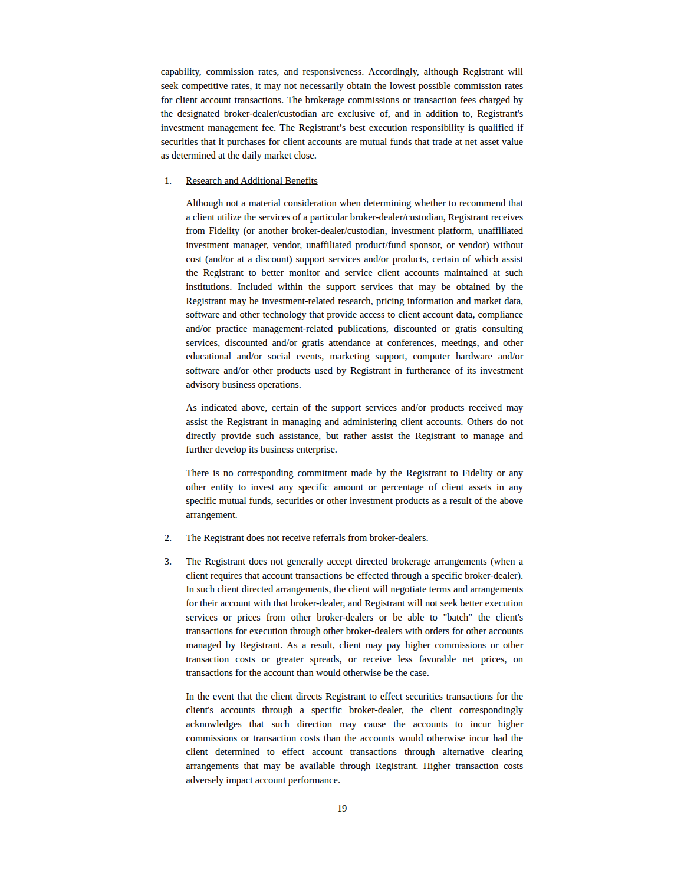capability, commission rates, and responsiveness. Accordingly, although Registrant will seek competitive rates, it may not necessarily obtain the lowest possible commission rates for client account transactions. The brokerage commissions or transaction fees charged by the designated broker-dealer/custodian are exclusive of, and in addition to, Registrant's investment management fee. The Registrant’s best execution responsibility is qualified if securities that it purchases for client accounts are mutual funds that trade at net asset value as determined at the daily market close.
Research and Additional Benefits
Although not a material consideration when determining whether to recommend that a client utilize the services of a particular broker-dealer/custodian, Registrant receives from Fidelity (or another broker-dealer/custodian, investment platform, unaffiliated investment manager, vendor, unaffiliated product/fund sponsor, or vendor) without cost (and/or at a discount) support services and/or products, certain of which assist the Registrant to better monitor and service client accounts maintained at such institutions. Included within the support services that may be obtained by the Registrant may be investment-related research, pricing information and market data, software and other technology that provide access to client account data, compliance and/or practice management-related publications, discounted or gratis consulting services, discounted and/or gratis attendance at conferences, meetings, and other educational and/or social events, marketing support, computer hardware and/or software and/or other products used by Registrant in furtherance of its investment advisory business operations.
As indicated above, certain of the support services and/or products received may assist the Registrant in managing and administering client accounts. Others do not directly provide such assistance, but rather assist the Registrant to manage and further develop its business enterprise.
There is no corresponding commitment made by the Registrant to Fidelity or any other entity to invest any specific amount or percentage of client assets in any specific mutual funds, securities or other investment products as a result of the above arrangement.
The Registrant does not receive referrals from broker-dealers.
The Registrant does not generally accept directed brokerage arrangements (when a client requires that account transactions be effected through a specific broker-dealer). In such client directed arrangements, the client will negotiate terms and arrangements for their account with that broker-dealer, and Registrant will not seek better execution services or prices from other broker-dealers or be able to "batch" the client's transactions for execution through other broker-dealers with orders for other accounts managed by Registrant. As a result, client may pay higher commissions or other transaction costs or greater spreads, or receive less favorable net prices, on transactions for the account than would otherwise be the case.
In the event that the client directs Registrant to effect securities transactions for the client's accounts through a specific broker-dealer, the client correspondingly acknowledges that such direction may cause the accounts to incur higher commissions or transaction costs than the accounts would otherwise incur had the client determined to effect account transactions through alternative clearing arrangements that may be available through Registrant. Higher transaction costs adversely impact account performance.
19